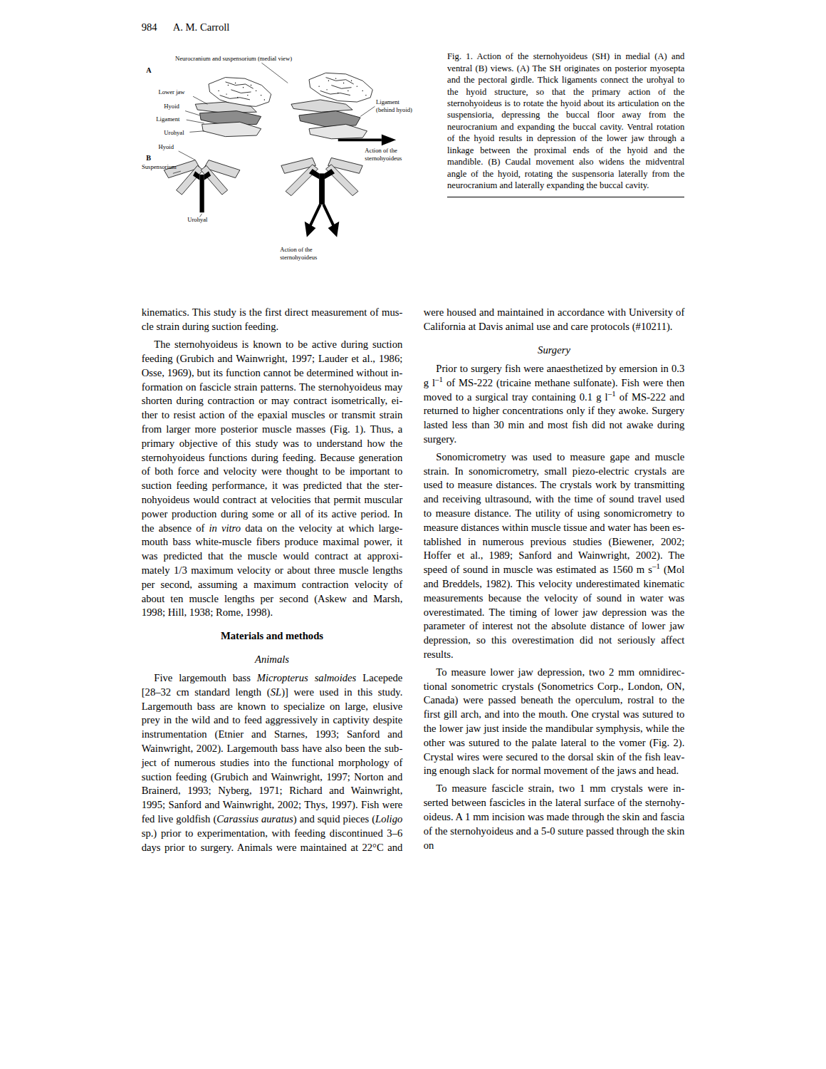984 A. M. Carroll
Figure 1 diagram: action of the sternohyoideus in medial and ventral views Panel A shows a medial view of the neurocranium and suspensorium with the lower jaw, hyoid, ligament and urohyal labelled, and an arrow indicating the caudal action of the sternohyoideus. Panel B shows a ventral schematic of the suspensorium, hyoid and urohyal as paired bars, with arrows showing lateral expansion produced by the action of the sternohyoideus. A Neurocranium and suspensorium (medial view) Lower jaw Hyoid Ligament Urohyal Ligament (behind hyoid) Action of the sternohyoideus B Hyoid Suspensorium Urohyal Action of the sternohyoideus
Fig. 1. Action of the sternohyoideus (SH) in medial (A) and ventral (B) views. (A) The SH originates on posterior myosepta and the pectoral girdle. Thick ligaments connect the urohyal to the hyoid structure, so that the primary action of the sternohyoideus is to rotate the hyoid about its articulation on the suspensioria, depressing the buccal floor away from the neurocranium and expanding the buccal cavity. Ventral rotation of the hyoid results in depression of the lower jaw through a linkage between the proximal ends of the hyoid and the mandible. (B) Caudal movement also widens the midventral angle of the hyoid, rotating the suspensoria laterally from the neurocranium and laterally expanding the buccal cavity.
kinematics. This study is the first direct measurement of muscle strain during suction feeding.
The sternohyoideus is known to be active during suction feeding (Grubich and Wainwright, 1997; Lauder et al., 1986; Osse, 1969), but its function cannot be determined without information on fascicle strain patterns. The sternohyoideus may shorten during contraction or may contract isometrically, either to resist action of the epaxial muscles or transmit strain from larger more posterior muscle masses (Fig. 1). Thus, a primary objective of this study was to understand how the sternohyoideus functions during feeding. Because generation of both force and velocity were thought to be important to suction feeding performance, it was predicted that the sternohyoideus would contract at velocities that permit muscular power production during some or all of its active period. In the absence of in vitro data on the velocity at which largemouth bass white-muscle fibers produce maximal power, it was predicted that the muscle would contract at approximately 1/3 maximum velocity or about three muscle lengths per second, assuming a maximum contraction velocity of about ten muscle lengths per second (Askew and Marsh, 1998; Hill, 1938; Rome, 1998).
Materials and methods
Animals
Five largemouth bass Micropterus salmoides Lacepede [28–32 cm standard length (SL)] were used in this study. Largemouth bass are known to specialize on large, elusive prey in the wild and to feed aggressively in captivity despite instrumentation (Etnier and Starnes, 1993; Sanford and Wainwright, 2002). Largemouth bass have also been the subject of numerous studies into the functional morphology of suction feeding (Grubich and Wainwright, 1997; Norton and Brainerd, 1993; Nyberg, 1971; Richard and Wainwright, 1995; Sanford and Wainwright, 2002; Thys, 1997). Fish were fed live goldfish (Carassius auratus) and squid pieces (Loligo sp.) prior to experimentation, with feeding discontinued 3–6 days prior to surgery. Animals were maintained at 22°C and were housed and maintained in accordance with University of California at Davis animal use and care protocols (#10211).
Surgery
Prior to surgery fish were anaesthetized by emersion in 0.3 g l–1 of MS-222 (tricaine methane sulfonate). Fish were then moved to a surgical tray containing 0.1 g l–1 of MS-222 and returned to higher concentrations only if they awoke. Surgery lasted less than 30 min and most fish did not awake during surgery.
Sonomicrometry was used to measure gape and muscle strain. In sonomicrometry, small piezo-electric crystals are used to measure distances. The crystals work by transmitting and receiving ultrasound, with the time of sound travel used to measure distance. The utility of using sonomicrometry to measure distances within muscle tissue and water has been established in numerous previous studies (Biewener, 2002; Hoffer et al., 1989; Sanford and Wainwright, 2002). The speed of sound in muscle was estimated as 1560 m s–1 (Mol and Breddels, 1982). This velocity underestimated kinematic measurements because the velocity of sound in water was overestimated. The timing of lower jaw depression was the parameter of interest not the absolute distance of lower jaw depression, so this overestimation did not seriously affect results.
To measure lower jaw depression, two 2 mm omnidirectional sonometric crystals (Sonometrics Corp., London, ON, Canada) were passed beneath the operculum, rostral to the first gill arch, and into the mouth. One crystal was sutured to the lower jaw just inside the mandibular symphysis, while the other was sutured to the palate lateral to the vomer (Fig. 2). Crystal wires were secured to the dorsal skin of the fish leaving enough slack for normal movement of the jaws and head.
To measure fascicle strain, two 1 mm crystals were inserted between fascicles in the lateral surface of the sternohyoideus. A 1 mm incision was made through the skin and fascia of the sternohyoideus and a 5-0 suture passed through the skin on